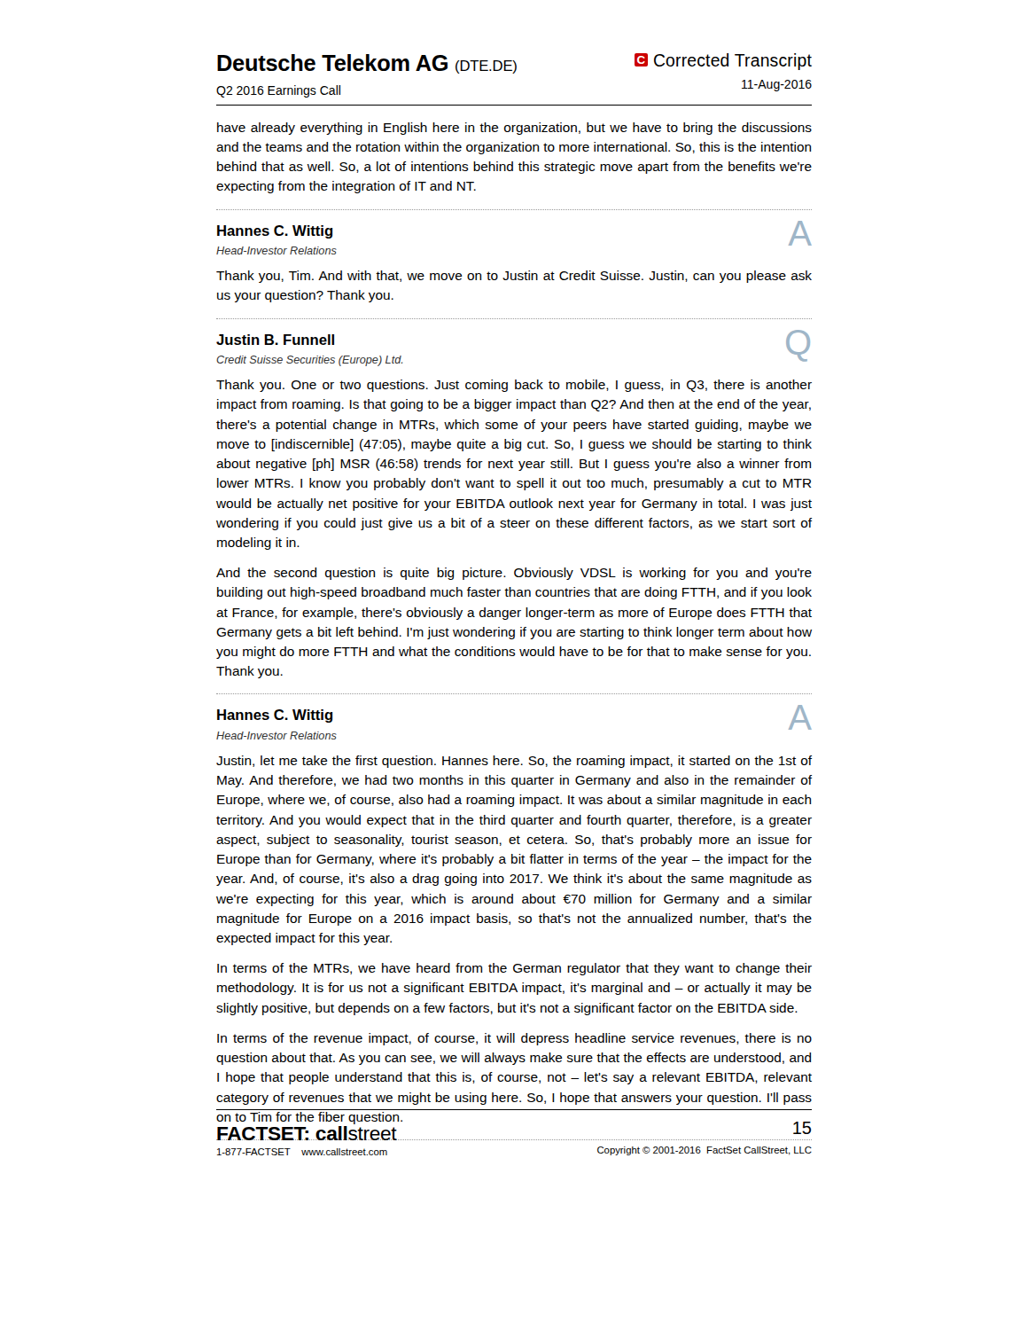Deutsche Telekom AG (DTE.DE)
Q2 2016 Earnings Call
CCorrected Transcript
11-Aug-2016
have already everything in English here in the organization, but we have to bring the discussions and the teams and the rotation within the organization to more international. So, this is the intention behind that as well. So, a lot of intentions behind this strategic move apart from the benefits we're expecting from the integration of IT and NT.
A
Hannes C. Wittig
Head-Investor Relations
Thank you, Tim. And with that, we move on to Justin at Credit Suisse. Justin, can you please ask us your question? Thank you.
Q
Justin B. Funnell
Credit Suisse Securities (Europe) Ltd.
Thank you. One or two questions. Just coming back to mobile, I guess, in Q3, there is another impact from roaming. Is that going to be a bigger impact than Q2? And then at the end of the year, there's a potential change in MTRs, which some of your peers have started guiding, maybe we move to [indiscernible] (47:05), maybe quite a big cut. So, I guess we should be starting to think about negative [ph] MSR (46:58) trends for next year still. But I guess you're also a winner from lower MTRs. I know you probably don't want to spell it out too much, presumably a cut to MTR would be actually net positive for your EBITDA outlook next year for Germany in total. I was just wondering if you could just give us a bit of a steer on these different factors, as we start sort of modeling it in.
And the second question is quite big picture. Obviously VDSL is working for you and you're building out high-speed broadband much faster than countries that are doing FTTH, and if you look at France, for example, there's obviously a danger longer-term as more of Europe does FTTH that Germany gets a bit left behind. I'm just wondering if you are starting to think longer term about how you might do more FTTH and what the conditions would have to be for that to make sense for you. Thank you.
A
Hannes C. Wittig
Head-Investor Relations
Justin, let me take the first question. Hannes here. So, the roaming impact, it started on the 1st of May. And therefore, we had two months in this quarter in Germany and also in the remainder of Europe, where we, of course, also had a roaming impact. It was about a similar magnitude in each territory. And you would expect that in the third quarter and fourth quarter, therefore, is a greater aspect, subject to seasonality, tourist season, et cetera. So, that's probably more an issue for Europe than for Germany, where it's probably a bit flatter in terms of the year – the impact for the year. And, of course, it's also a drag going into 2017. We think it's about the same magnitude as we're expecting for this year, which is around about €70 million for Germany and a similar magnitude for Europe on a 2016 impact basis, so that's not the annualized number, that's the expected impact for this year.
In terms of the MTRs, we have heard from the German regulator that they want to change their methodology. It is for us not a significant EBITDA impact, it's marginal and – or actually it may be slightly positive, but depends on a few factors, but it's not a significant factor on the EBITDA side.
In terms of the revenue impact, of course, it will depress headline service revenues, there is no question about that. As you can see, we will always make sure that the effects are understood, and I hope that people understand that this is, of course, not – let's say a relevant EBITDA, relevant category of revenues that we might be using here. So, I hope that answers your question. I'll pass on to Tim for the fiber question.
FACTSET: call street
1-877-FACTSET www.callstreet.com
15
Copyright © 2001-2016 FactSet CallStreet, LLC